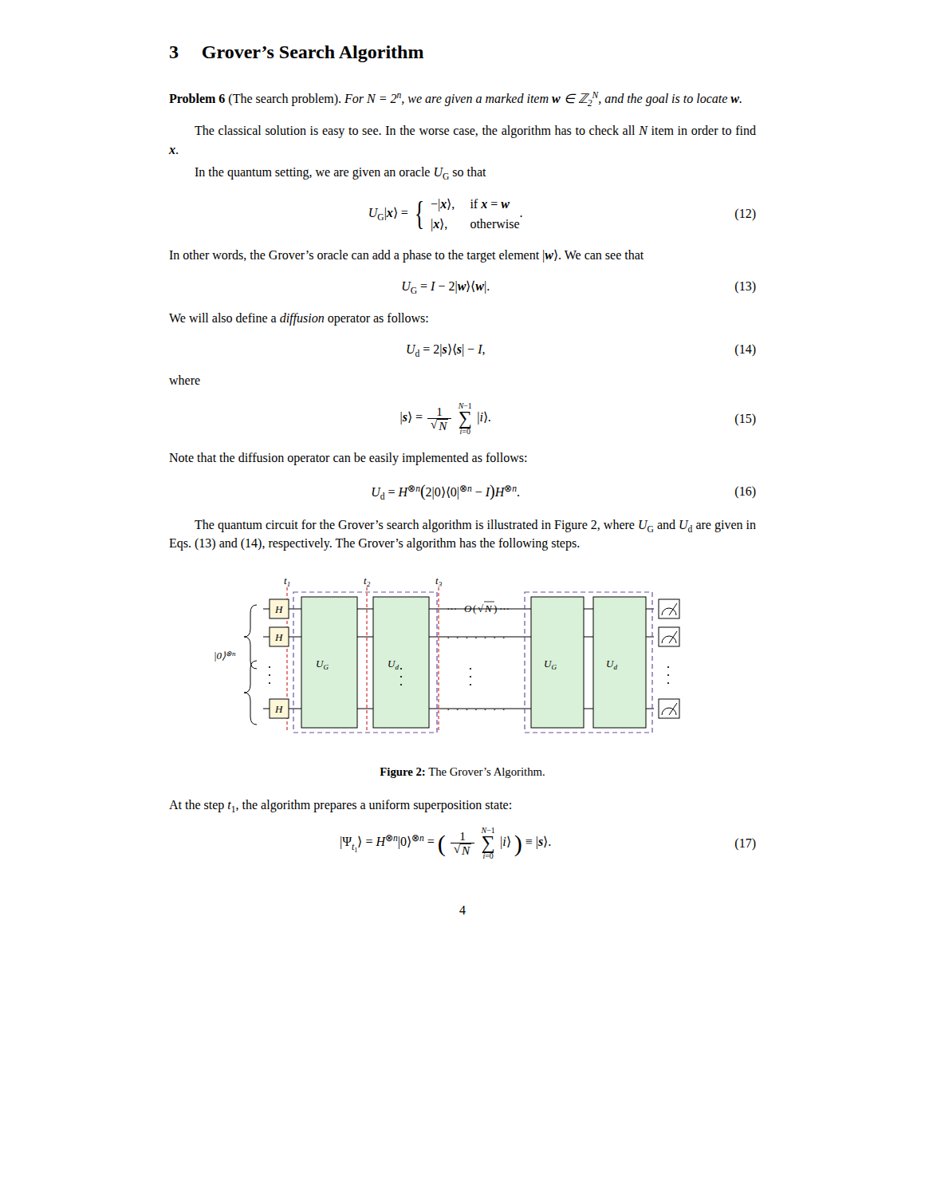3 Grover’s Search Algorithm
Problem 6 (The search problem). For N = 2n, we are given a marked item w ∈ ℤ2N, and the goal is to locate w.
The classical solution is easy to see. In the worse case, the algorithm has to check all N item in order to find x.
In the quantum setting, we are given an oracle UG so that
UG|x⟩ = { −|x⟩, if x = w |x⟩, otherwise .
(12)
In other words, the Grover’s oracle can add a phase to the target element |w⟩. We can see that
UG = I − 2|w⟩⟨w|.
(13)
We will also define a diffusion operator as follows:
Ud = 2|s⟩⟨s| − I,
(14)
where
|s⟩ = 1 N N−1∑i=0 |i⟩.
(15)
Note that the diffusion operator can be easily implemented as follows:
Ud = H⊗n(2|0⟩⟨0|⊗n − I) H⊗n.
(16)
The quantum circuit for the Grover’s search algorithm is illustrated in Figure 2, where UG and Ud are given in Eqs. (13) and (14), respectively. The Grover’s algorithm has the following steps.
t1 t2 t3 |0⟩⊗n H H H UG Ud ··· O ( √ N ) ··· · · · · · · · · · · · · · · UG Ud
Figure 2: The Grover’s Algorithm.
At the step t1, the algorithm prepares a uniform superposition state:
|Ψt1⟩ = H⊗n|0⟩⊗n = ( 1 N N−1∑i=0 |i⟩ ) ≡ |s⟩.
(17)
4